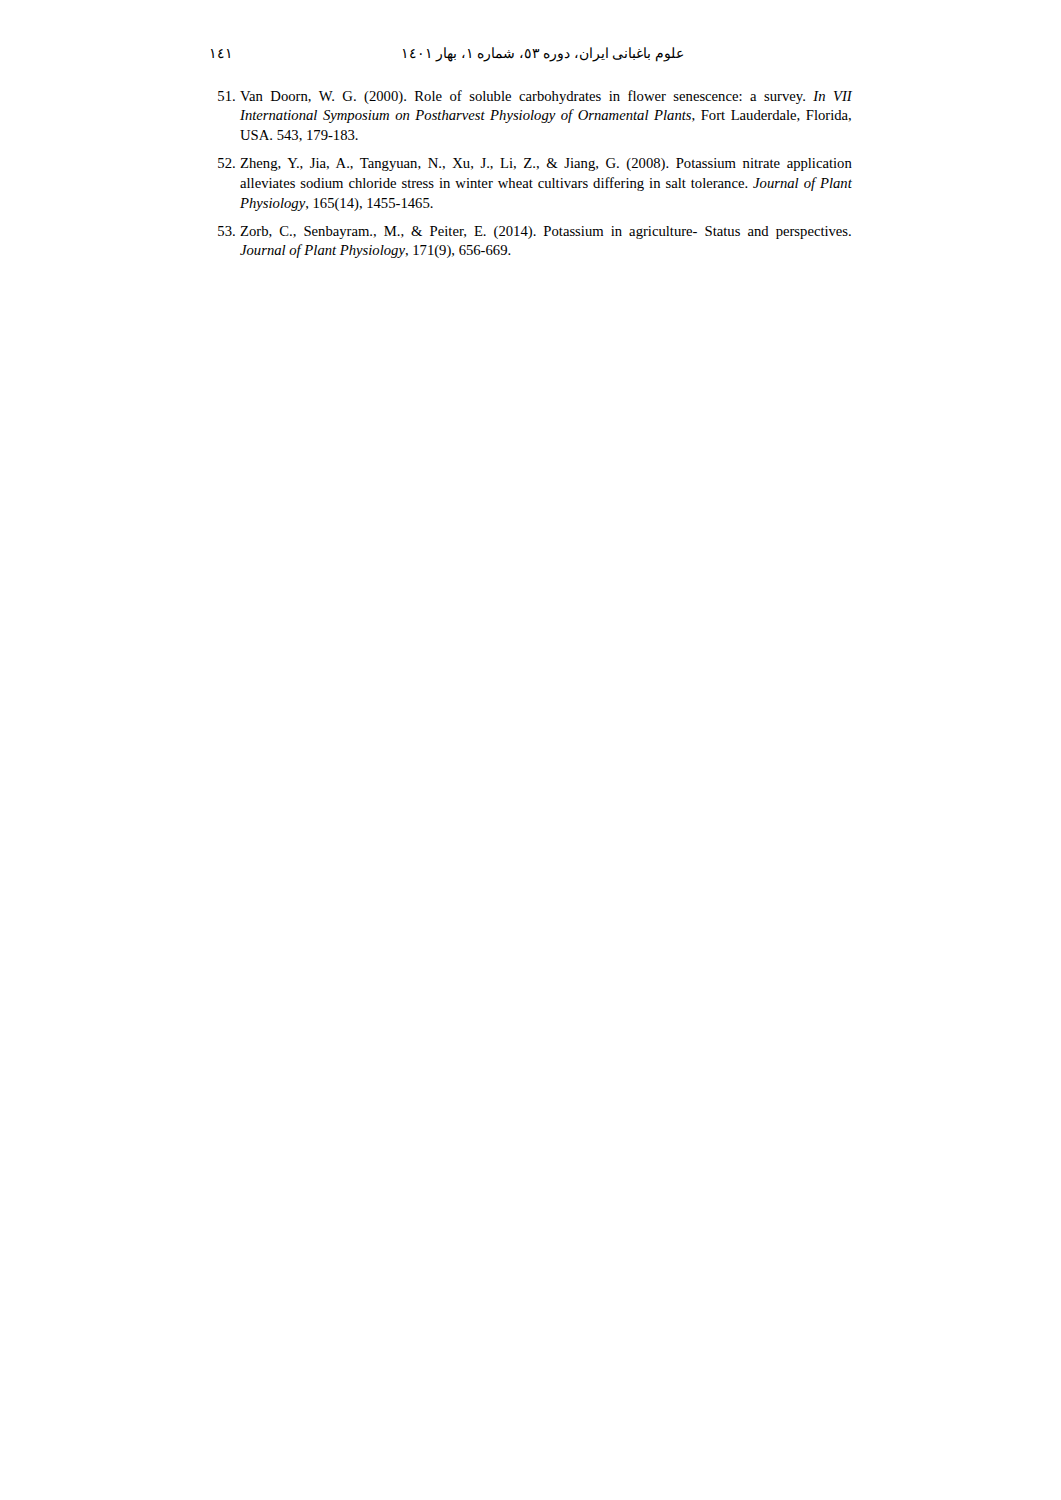١٤١ علوم باغبانی ایران، دوره ٥٣، شماره ١، بهار ١٤٠١
51. Van Doorn, W. G. (2000). Role of soluble carbohydrates in flower senescence: a survey. In VII International Symposium on Postharvest Physiology of Ornamental Plants, Fort Lauderdale, Florida, USA. 543, 179-183.
52. Zheng, Y., Jia, A., Tangyuan, N., Xu, J., Li, Z., & Jiang, G. (2008). Potassium nitrate application alleviates sodium chloride stress in winter wheat cultivars differing in salt tolerance. Journal of Plant Physiology, 165(14), 1455-1465.
53. Zorb, C., Senbayram., M., & Peiter, E. (2014). Potassium in agriculture- Status and perspectives. Journal of Plant Physiology, 171(9), 656-669.